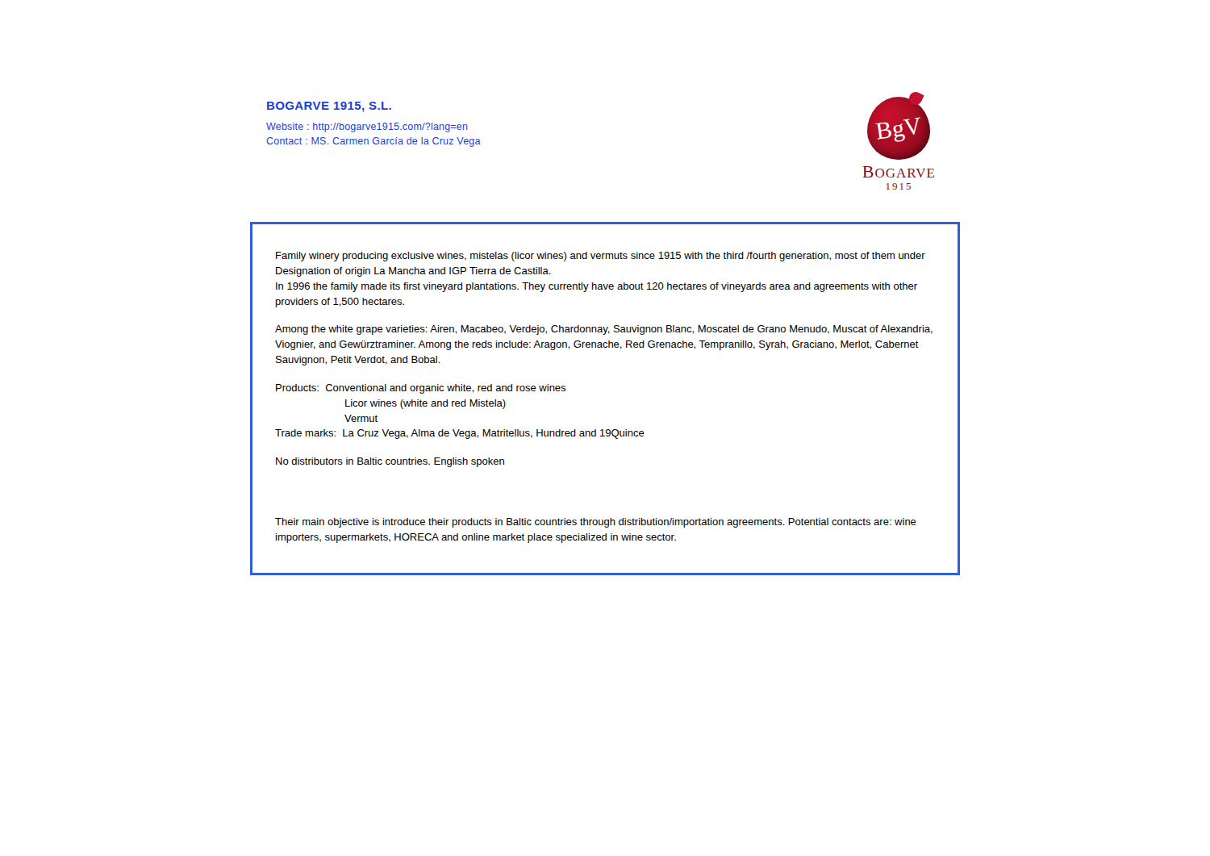BOGARVE 1915, S.L.
Website : http://bogarve1915.com/?lang=en
Contact : MS. Carmen García de la Cruz Vega
BgV
BOGARVE
1915
Family winery producing exclusive wines, mistelas (licor wines) and vermuts since 1915 with the third /fourth generation, most of them under Designation of origin La Mancha and IGP Tierra de Castilla.
In 1996 the family made its first vineyard plantations. They currently have about 120 hectares of vineyards area and agreements with other providers of 1,500 hectares.
Among the white grape varieties: Airen, Macabeo, Verdejo, Chardonnay, Sauvignon Blanc, Moscatel de Grano Menudo, Muscat of Alexandria, Viognier, and Gewürztraminer. Among the reds include: Aragon, Grenache, Red Grenache, Tempranillo, Syrah, Graciano, Merlot, Cabernet Sauvignon, Petit Verdot, and Bobal.
Products: Conventional and organic white, red and rose wines
Licor wines (white and red Mistela)
Vermut
Trade marks: La Cruz Vega, Alma de Vega, Matritellus, Hundred and 19Quince
No distributors in Baltic countries. English spoken
Their main objective is introduce their products in Baltic countries through distribution/importation agreements. Potential contacts are: wine importers, supermarkets, HORECA and online market place specialized in wine sector.